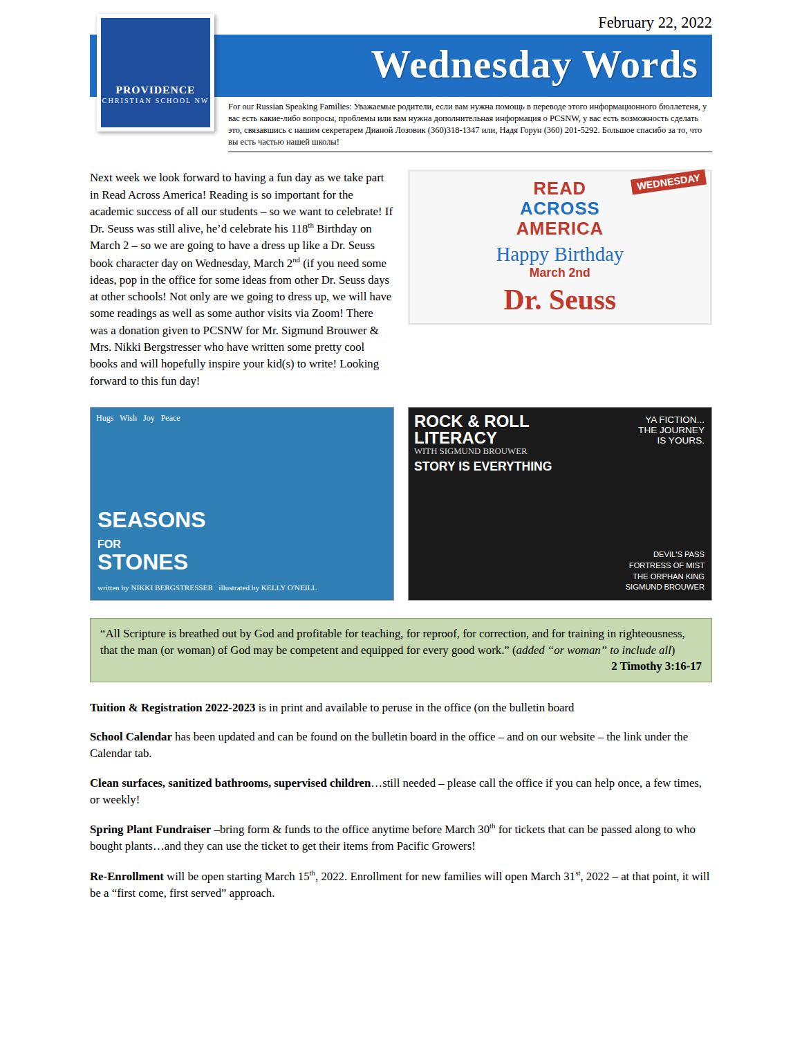February 22, 2022
PROVIDENCE CHRISTIAN SCHOOL NW
Wednesday Words
For our Russian Speaking Families: Уважаемые родители, если вам нужна помощь в переводе этого информационного бюллетеня, у вас есть какие-либо вопросы, проблемы или вам нужна дополнительная информация о PCSNW, у вас есть возможность сделать это, связавшись с нашим секретарем Дианой Лозовик (360)318-1347 или, Надя Горун (360) 201-5292. Большое спасибо за то, что вы есть частью нашей школы!
Next week we look forward to having a fun day as we take part in Read Across America! Reading is so important for the academic success of all our students – so we want to celebrate! If Dr. Seuss was still alive, he’d celebrate his 118th Birthday on March 2 – so we are going to have a dress up like a Dr. Seuss book character day on Wednesday, March 2nd (if you need some ideas, pop in the office for some ideas from other Dr. Seuss days at other schools! Not only are we going to dress up, we will have some readings as well as some author visits via Zoom! There was a donation given to PCSNW for Mr. Sigmund Brouwer & Mrs. Nikki Bergstresser who have written some pretty cool books and will hopefully inspire your kid(s) to write! Looking forward to this fun day!
WEDNESDAY
READ
ACROSS
AMERICA
Happy Birthday
March 2nd
Dr. Seuss
Hugs Wish Joy Peace
SEASONS
FOR
STONES
written by NIKKI BERGSTRESSER illustrated by KELLY O'NEILL
ROCK & ROLL
LITERACY
WITH SIGMUND BROUWER
STORY IS EVERYTHING
YA FICTION...
THE JOURNEY
IS YOURS.
DEVIL'S PASS
FORTRESS OF MIST
THE ORPHAN KING
SIGMUND BROUWER
“All Scripture is breathed out by God and profitable for teaching, for reproof, for correction, and for training in righteousness, that the man (or woman) of God may be competent and equipped for every good work.” (added “or woman” to include all) 2 Timothy 3:16-17
Tuition & Registration 2022-2023 is in print and available to peruse in the office (on the bulletin board
School Calendar has been updated and can be found on the bulletin board in the office – and on our website – the link under the Calendar tab.
Clean surfaces, sanitized bathrooms, supervised children…still needed – please call the office if you can help once, a few times, or weekly!
Spring Plant Fundraiser –bring form & funds to the office anytime before March 30th for tickets that can be passed along to who bought plants…and they can use the ticket to get their items from Pacific Growers!
Re-Enrollment will be open starting March 15th, 2022. Enrollment for new families will open March 31st, 2022 – at that point, it will be a “first come, first served” approach.